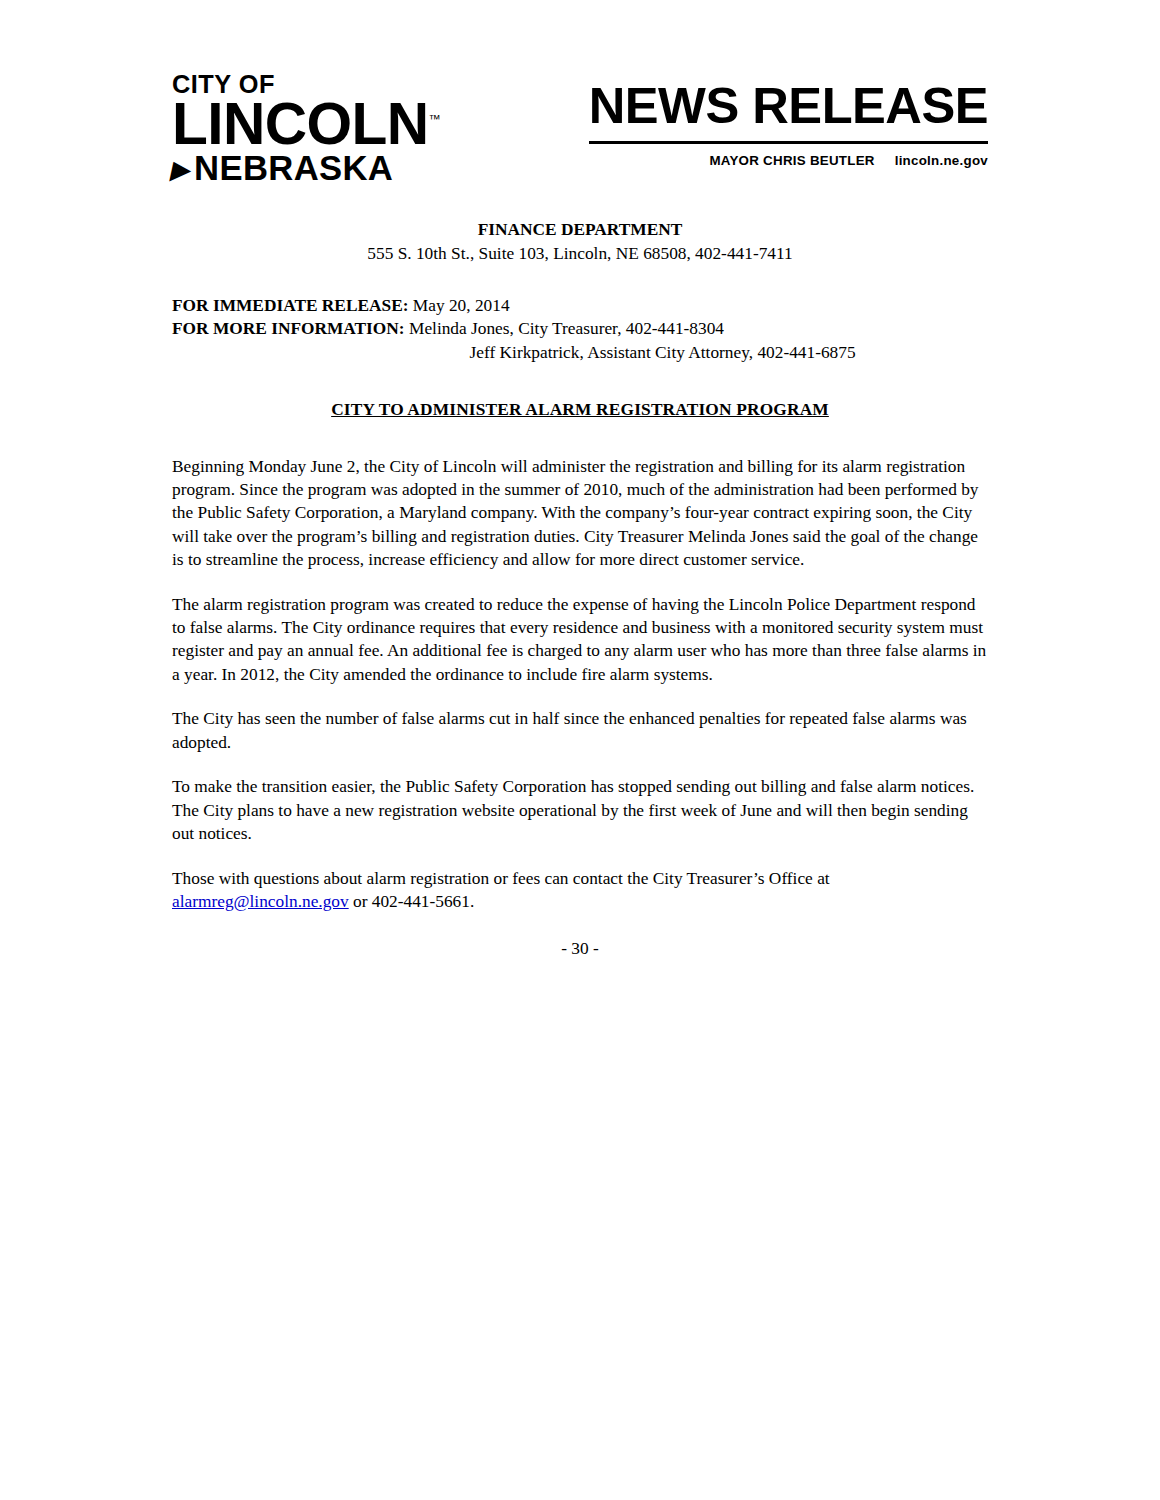CITY OF LINCOLN™ ▸ NEBRASKA
NEWS RELEASE MAYOR CHRIS BEUTLER lincoln.ne.gov
FINANCE DEPARTMENT
555 S. 10th St., Suite 103, Lincoln, NE 68508, 402-441-7411
FOR IMMEDIATE RELEASE: May 20, 2014
FOR MORE INFORMATION: Melinda Jones, City Treasurer, 402-441-8304 Jeff Kirkpatrick, Assistant City Attorney, 402-441-6875
CITY TO ADMINISTER ALARM REGISTRATION PROGRAM
Beginning Monday June 2, the City of Lincoln will administer the registration and billing for its alarm registration program. Since the program was adopted in the summer of 2010, much of the administration had been performed by the Public Safety Corporation, a Maryland company. With the company’s four-year contract expiring soon, the City will take over the program’s billing and registration duties. City Treasurer Melinda Jones said the goal of the change is to streamline the process, increase efficiency and allow for more direct customer service.
The alarm registration program was created to reduce the expense of having the Lincoln Police Department respond to false alarms. The City ordinance requires that every residence and business with a monitored security system must register and pay an annual fee. An additional fee is charged to any alarm user who has more than three false alarms in a year. In 2012, the City amended the ordinance to include fire alarm systems.
The City has seen the number of false alarms cut in half since the enhanced penalties for repeated false alarms was adopted.
To make the transition easier, the Public Safety Corporation has stopped sending out billing and false alarm notices. The City plans to have a new registration website operational by the first week of June and will then begin sending out notices.
Those with questions about alarm registration or fees can contact the City Treasurer’s Office at alarmreg@lincoln.ne.gov or 402-441-5661.
- 30 -